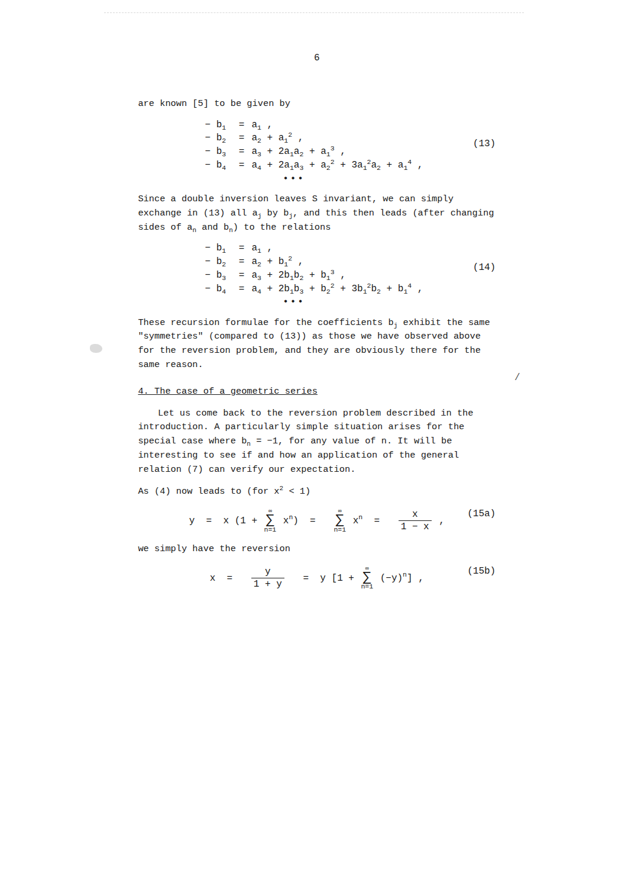/
6
are known [5] to be given by
(13)
− b1 = a1 ,
− b2 = a2 + a12 ,
− b3 = a3 + 2a1a2 + a13 ,
− b4 = a4 + 2a1a3 + a22 + 3a12a2 + a14 ,
•••
Since a double inversion leaves S invariant, we can simply exchange in (13) all aj by bj, and this then leads (after changing sides of an and bn) to the relations
(14)
− b1 = a1 ,
− b2 = a2 + b12 ,
− b3 = a3 + 2b1b2 + b13 ,
− b4 = a4 + 2b1b3 + b22 + 3b12b2 + b14 ,
•••
These recursion formulae for the coefficients bj exhibit the same "symmetries" (compared to (13)) as those we have observed above for the reversion problem, and they are obviously there for the same reason.
4. The case of a geometric series
Let us come back to the reversion problem described in the introduction. A particularly simple situation arises for the special case where bn = −1, for any value of n. It will be interesting to see if and how an application of the general relation (7) can verify our expectation.
As (4) now leads to (for x2 < 1)
(15a)
y = x (1 + ∞∑n=1 xn) = ∞∑n=1 xn = x 1 − x ,
we simply have the reversion
(15b)
x = y 1 + y = y [1 + ∞∑n=1 (−y)n] ,